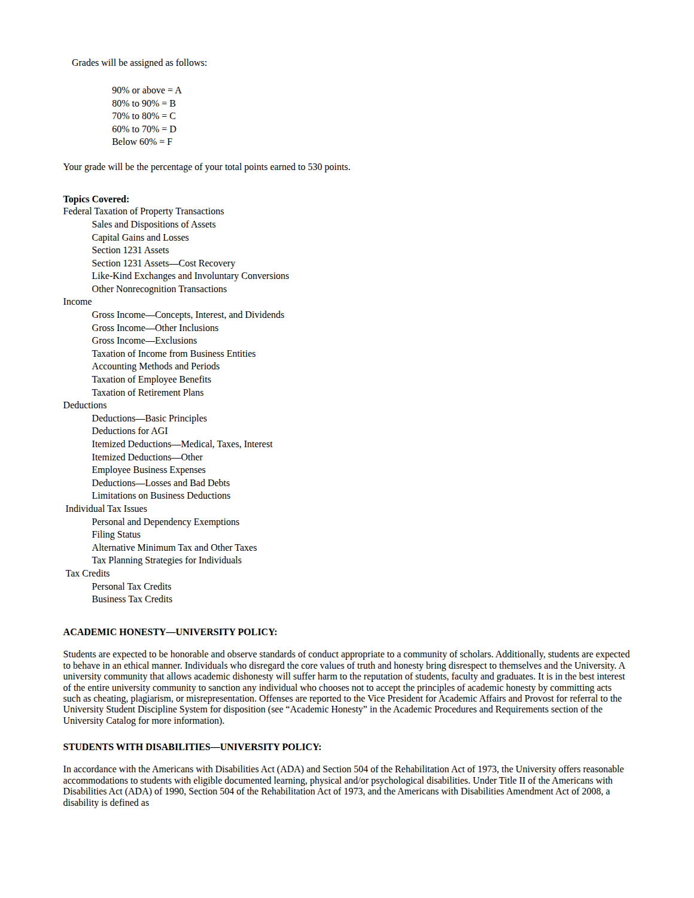Grades will be assigned as follows:
90% or above = A
80% to 90% = B
70% to 80% = C
60% to 70% = D
Below 60% = F
Your grade will be the percentage of your total points earned to 530 points.
Topics Covered:
Federal Taxation of Property Transactions
Sales and Dispositions of Assets
Capital Gains and Losses
Section 1231 Assets
Section 1231 Assets—Cost Recovery
Like-Kind Exchanges and Involuntary Conversions
Other Nonrecognition Transactions
Income
Gross Income—Concepts, Interest, and Dividends
Gross Income—Other Inclusions
Gross Income—Exclusions
Taxation of Income from Business Entities
Accounting Methods and Periods
Taxation of Employee Benefits
Taxation of Retirement Plans
Deductions
Deductions—Basic Principles
Deductions for AGI
Itemized Deductions—Medical, Taxes, Interest
Itemized Deductions—Other
Employee Business Expenses
Deductions—Losses and Bad Debts
Limitations on Business Deductions
Individual Tax Issues
Personal and Dependency Exemptions
Filing Status
Alternative Minimum Tax and Other Taxes
Tax Planning Strategies for Individuals
Tax Credits
Personal Tax Credits
Business Tax Credits
ACADEMIC HONESTY—UNIVERSITY POLICY:
Students are expected to be honorable and observe standards of conduct appropriate to a community of scholars. Additionally, students are expected to behave in an ethical manner. Individuals who disregard the core values of truth and honesty bring disrespect to themselves and the University. A university community that allows academic dishonesty will suffer harm to the reputation of students, faculty and graduates. It is in the best interest of the entire university community to sanction any individual who chooses not to accept the principles of academic honesty by committing acts such as cheating, plagiarism, or misrepresentation. Offenses are reported to the Vice President for Academic Affairs and Provost for referral to the University Student Discipline System for disposition (see “Academic Honesty” in the Academic Procedures and Requirements section of the University Catalog for more information).
STUDENTS WITH DISABILITIES—UNIVERSITY POLICY:
In accordance with the Americans with Disabilities Act (ADA) and Section 504 of the Rehabilitation Act of 1973, the University offers reasonable accommodations to students with eligible documented learning, physical and/or psychological disabilities. Under Title II of the Americans with Disabilities Act (ADA) of 1990, Section 504 of the Rehabilitation Act of 1973, and the Americans with Disabilities Amendment Act of 2008, a disability is defined as